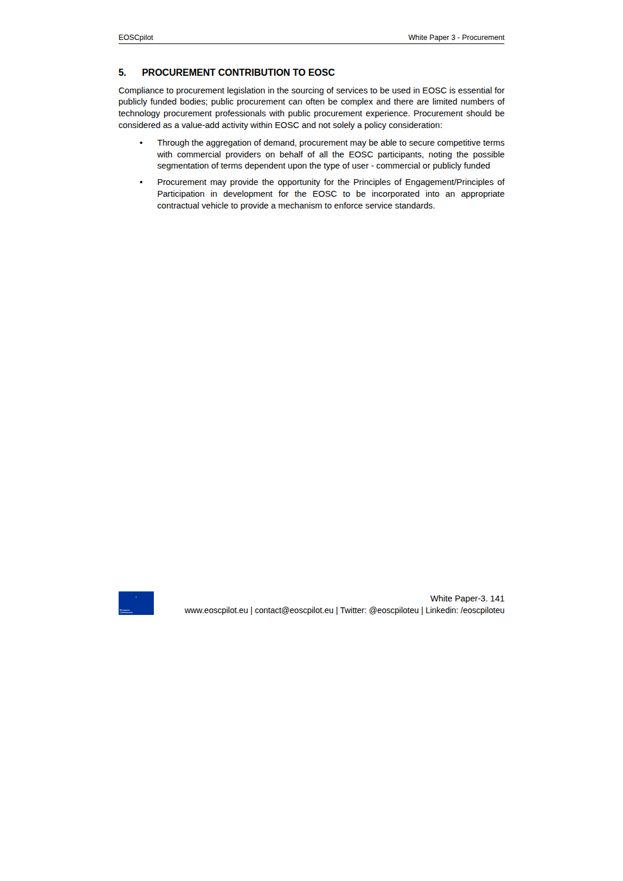EOSCpilot
White Paper 3 - Procurement
5. PROCUREMENT CONTRIBUTION TO EOSC
Compliance to procurement legislation in the sourcing of services to be used in EOSC is essential for publicly funded bodies; public procurement can often be complex and there are limited numbers of technology procurement professionals with public procurement experience. Procurement should be considered as a value-add activity within EOSC and not solely a policy consideration:
Through the aggregation of demand, procurement may be able to secure competitive terms with commercial providers on behalf of all the EOSC participants, noting the possible segmentation of terms dependent upon the type of user - commercial or publicly funded
Procurement may provide the opportunity for the Principles of Engagement/Principles of Participation in development for the EOSC to be incorporated into an appropriate contractual vehicle to provide a mechanism to enforce service standards.
European
Commission
White Paper-3. 141
www.eoscpilot.eu | contact@eoscpilot.eu | Twitter: @eoscpiloteu | Linkedin: /eoscpiloteu